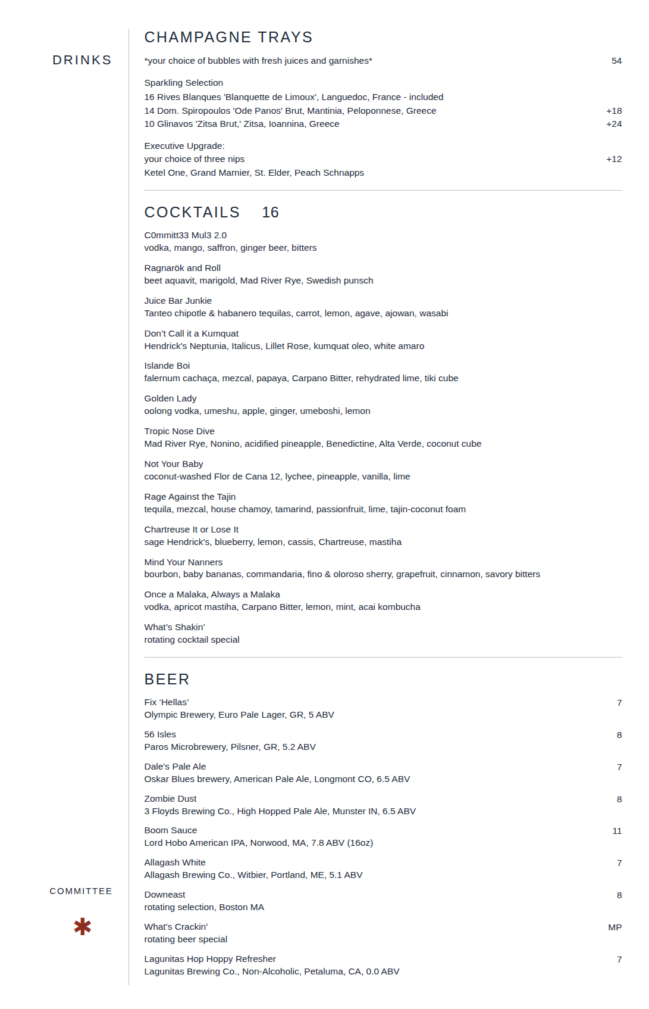Drinks
Committee
✱
Champagne Trays
*your choice of bubbles with fresh juices and garnishes*
54
Sparkling Selection
16 Rives Blanques 'Blanquette de Limoux', Languedoc, France - included
14 Dom. Spiropoulos 'Ode Panos' Brut, Mantinia, Peloponnese, Greece
+18
10 Glinavos 'Zitsa Brut,' Zitsa, Ioannina, Greece
+24
Executive Upgrade: your choice of three nips Ketel One, Grand Marnier, St. Elder, Peach Schnapps
+12
Cocktails 16
C0mmitt33 Mul3 2.0
vodka, mango, saffron, ginger beer, bitters
Ragnarök and Roll
beet aquavit, marigold, Mad River Rye, Swedish punsch
Juice Bar Junkie
Tanteo chipotle & habanero tequilas, carrot, lemon, agave, ajowan, wasabi
Don’t Call it a Kumquat
Hendrick's Neptunia, Italicus, Lillet Rose, kumquat oleo, white amaro
Islande Boi
falernum cachaça, mezcal, papaya, Carpano Bitter, rehydrated lime, tiki cube
Golden Lady
oolong vodka, umeshu, apple, ginger, umeboshi, lemon
Tropic Nose Dive
Mad River Rye, Nonino, acidified pineapple, Benedictine, Alta Verde, coconut cube
Not Your Baby
coconut-washed Flor de Cana 12, lychee, pineapple, vanilla, lime
Rage Against the Tajin
tequila, mezcal, house chamoy, tamarind, passionfruit, lime, tajin-coconut foam
Chartreuse It or Lose It
sage Hendrick's, blueberry, lemon, cassis, Chartreuse, mastiha
Mind Your Nanners
bourbon, baby bananas, commandaria, fino & oloroso sherry, grapefruit, cinnamon, savory bitters
Once a Malaka, Always a Malaka
vodka, apricot mastiha, Carpano Bitter, lemon, mint, acai kombucha
What’s Shakin’
rotating cocktail special
Beer
Fix ‘Hellas’
Olympic Brewery, Euro Pale Lager, GR, 5 ABV
7
56 Isles
Paros Microbrewery, Pilsner, GR, 5.2 ABV
8
Dale's Pale Ale
Oskar Blues brewery, American Pale Ale, Longmont CO, 6.5 ABV
7
Zombie Dust
3 Floyds Brewing Co., High Hopped Pale Ale, Munster IN, 6.5 ABV
8
Boom Sauce
Lord Hobo American IPA, Norwood, MA, 7.8 ABV (16oz)
11
Allagash White
Allagash Brewing Co., Witbier, Portland, ME, 5.1 ABV
7
Downeast
rotating selection, Boston MA
8
What's Crackin'
rotating beer special
MP
Lagunitas Hop Hoppy Refresher
Lagunitas Brewing Co., Non-Alcoholic, Petaluma, CA, 0.0 ABV
7